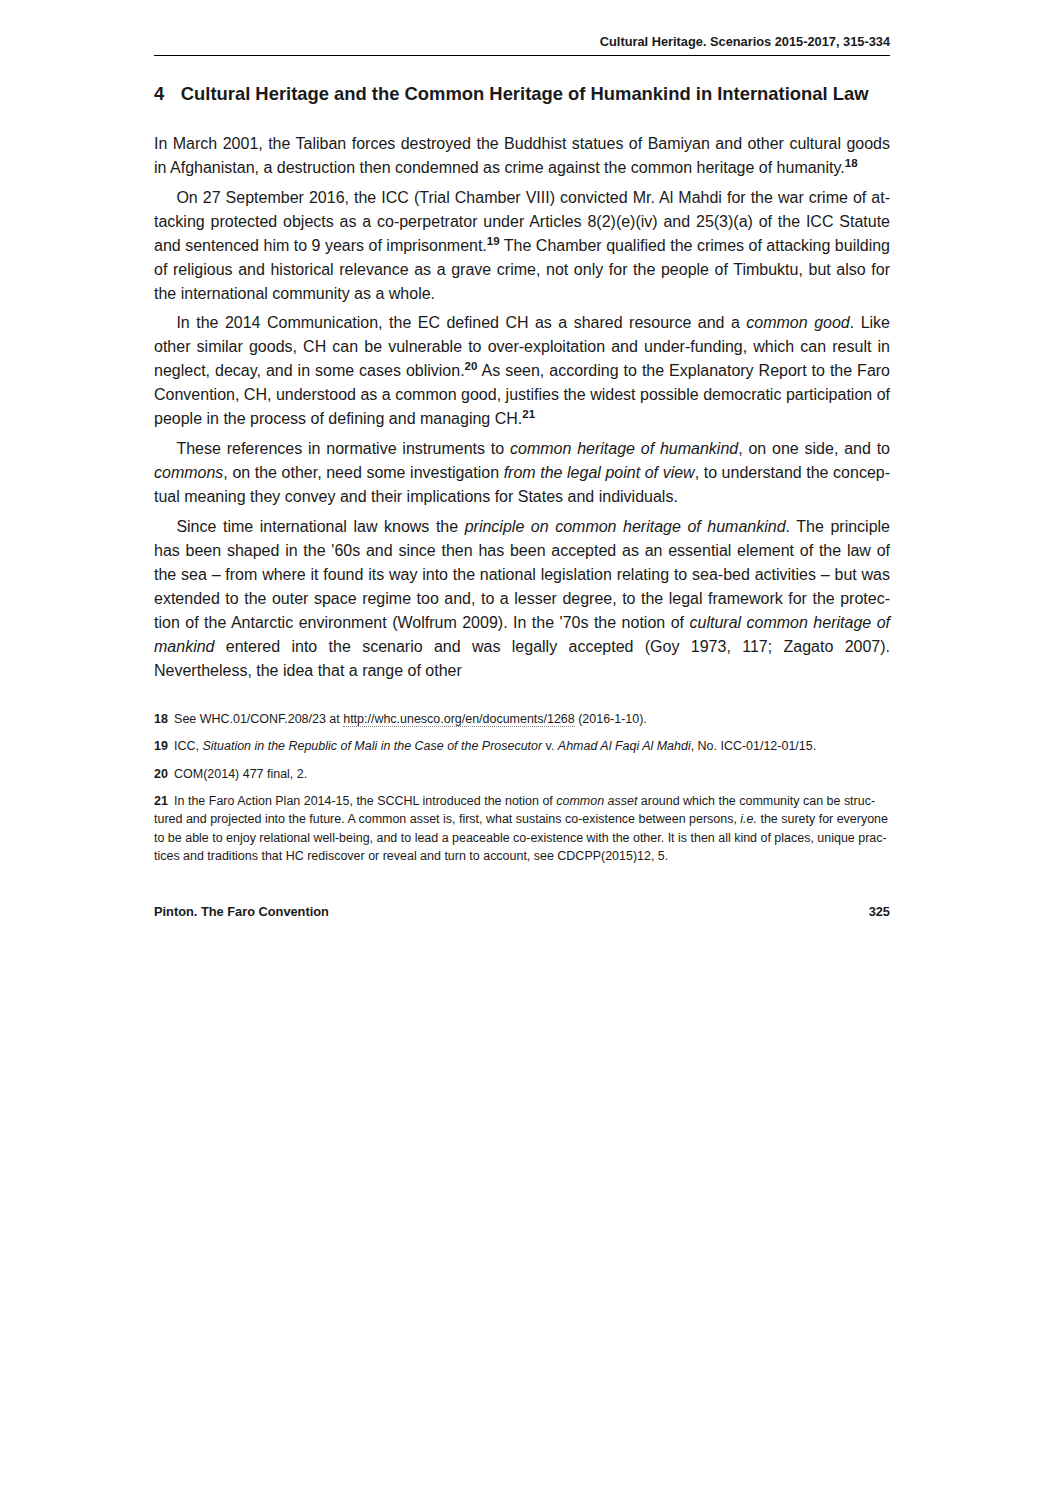Cultural Heritage. Scenarios 2015-2017, 315-334
4 Cultural Heritage and the Common Heritage of Humankind in International Law
In March 2001, the Taliban forces destroyed the Buddhist statues of Bamiyan and other cultural goods in Afghanistan, a destruction then condemned as crime against the common heritage of humanity.18
On 27 September 2016, the ICC (Trial Chamber VIII) convicted Mr. Al Mahdi for the war crime of attacking protected objects as a co-perpetrator under Articles 8(2)(e)(iv) and 25(3)(a) of the ICC Statute and sentenced him to 9 years of imprisonment.19 The Chamber qualified the crimes of attacking building of religious and historical relevance as a grave crime, not only for the people of Timbuktu, but also for the international community as a whole.
In the 2014 Communication, the EC defined CH as a shared resource and a common good. Like other similar goods, CH can be vulnerable to over-exploitation and under-funding, which can result in neglect, decay, and in some cases oblivion.20 As seen, according to the Explanatory Report to the Faro Convention, CH, understood as a common good, justifies the widest possible democratic participation of people in the process of defining and managing CH.21
These references in normative instruments to common heritage of humankind, on one side, and to commons, on the other, need some investigation from the legal point of view, to understand the conceptual meaning they convey and their implications for States and individuals.
Since time international law knows the principle on common heritage of humankind. The principle has been shaped in the '60s and since then has been accepted as an essential element of the law of the sea – from where it found its way into the national legislation relating to sea-bed activities – but was extended to the outer space regime too and, to a lesser degree, to the legal framework for the protection of the Antarctic environment (Wolfrum 2009). In the '70s the notion of cultural common heritage of mankind entered into the scenario and was legally accepted (Goy 1973, 117; Zagato 2007). Nevertheless, the idea that a range of other
18 See WHC.01/CONF.208/23 at http://whc.unesco.org/en/documents/1268 (2016-1-10).
19 ICC, Situation in the Republic of Mali in the Case of the Prosecutor v. Ahmad Al Faqi Al Mahdi, No. ICC-01/12-01/15.
20 COM(2014) 477 final, 2.
21 In the Faro Action Plan 2014-15, the SCCHL introduced the notion of common asset around which the community can be structured and projected into the future. A common asset is, first, what sustains co-existence between persons, i.e. the surety for everyone to be able to enjoy relational well-being, and to lead a peaceable co-existence with the other. It is then all kind of places, unique practices and traditions that HC rediscover or reveal and turn to account, see CDCPP(2015)12, 5.
Pinton. The Faro Convention 325